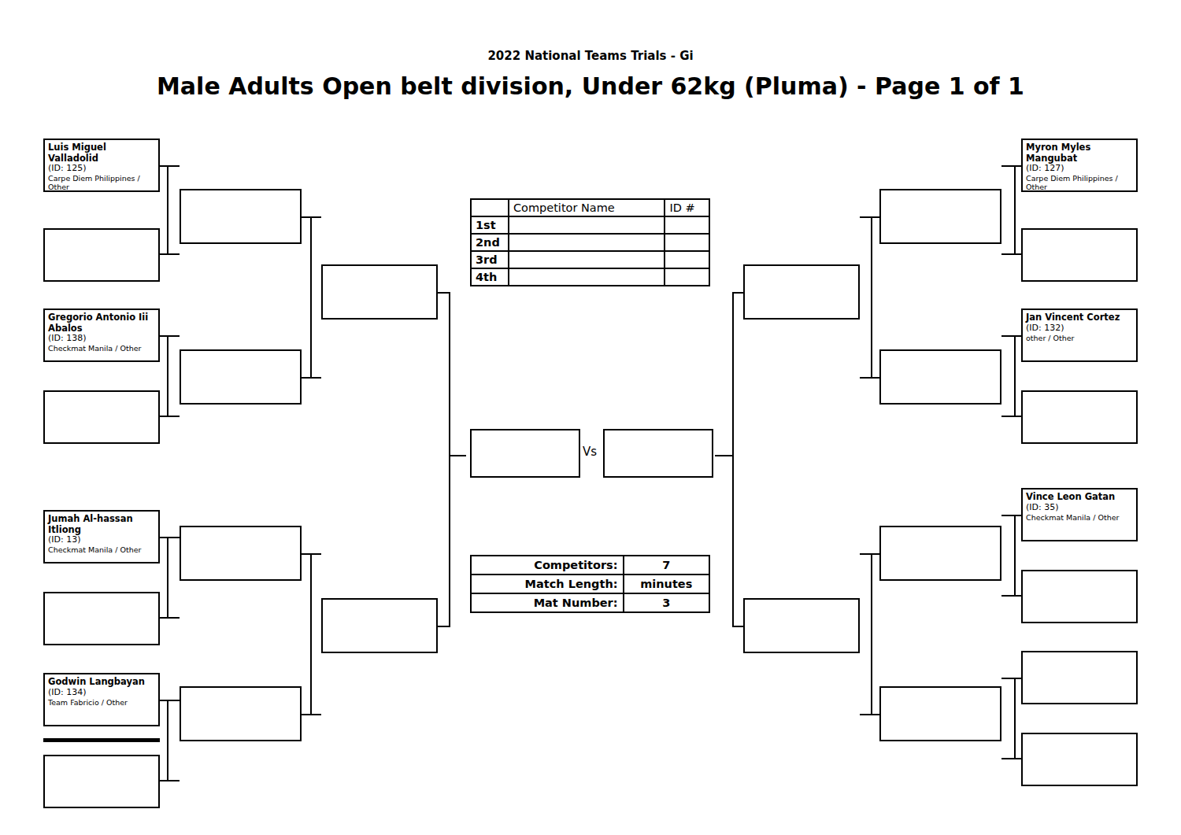2022 National Teams Trials - Gi
Male Adults Open belt division, Under 62kg (Pluma) - Page 1 of 1
Luis Miguel
Valladolid
(ID: 125)
Carpe Diem Philippines /
Other
Gregorio Antonio Iii
Abalos
(ID: 138)
Checkmat Manila / Other
Jumah Al-hassan
Itliong
(ID: 13)
Checkmat Manila / Other
Godwin Langbayan
(ID: 134)
Team Fabricio / Other
Myron Myles
Mangubat
(ID: 127)
Carpe Diem Philippines /
Other
Jan Vincent Cortez
(ID: 132)
other / Other
Vince Leon Gatan
(ID: 35)
Checkmat Manila / Other
| | Competitor Name | ID # |
| 1st | | |
| 2nd | | |
| 3rd | | |
| 4th | | |
Vs
| Competitors: | 7 |
| Match Length: | minutes |
| Mat Number: | 3 |